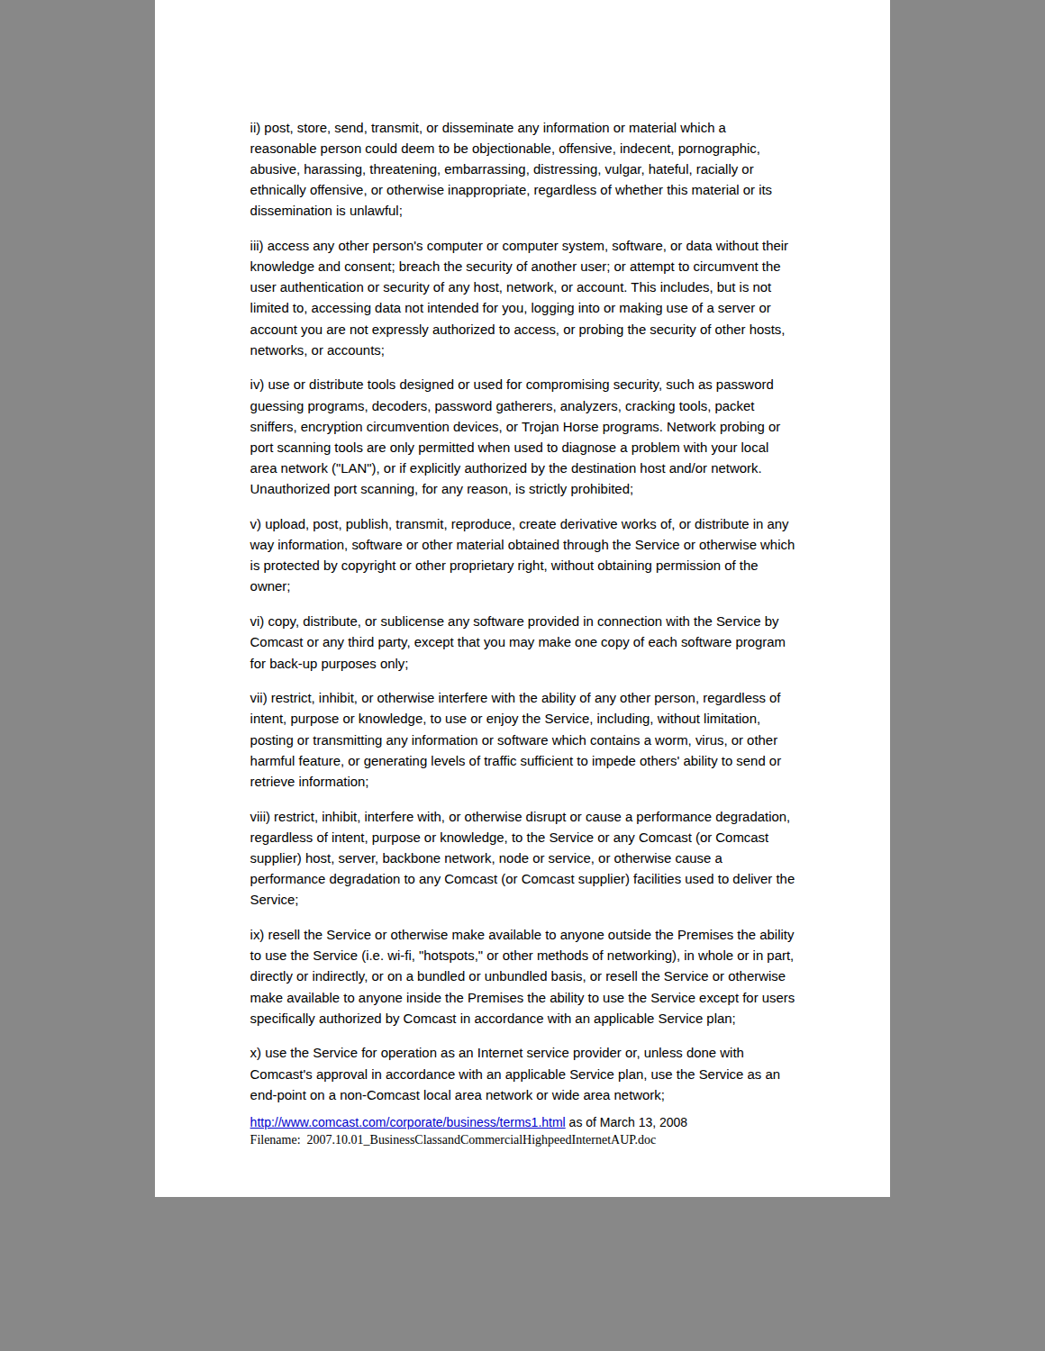ii) post, store, send, transmit, or disseminate any information or material which a reasonable person could deem to be objectionable, offensive, indecent, pornographic, abusive, harassing, threatening, embarrassing, distressing, vulgar, hateful, racially or ethnically offensive, or otherwise inappropriate, regardless of whether this material or its dissemination is unlawful;
iii) access any other person's computer or computer system, software, or data without their knowledge and consent; breach the security of another user; or attempt to circumvent the user authentication or security of any host, network, or account. This includes, but is not limited to, accessing data not intended for you, logging into or making use of a server or account you are not expressly authorized to access, or probing the security of other hosts, networks, or accounts;
iv) use or distribute tools designed or used for compromising security, such as password guessing programs, decoders, password gatherers, analyzers, cracking tools, packet sniffers, encryption circumvention devices, or Trojan Horse programs. Network probing or port scanning tools are only permitted when used to diagnose a problem with your local area network ("LAN"), or if explicitly authorized by the destination host and/or network. Unauthorized port scanning, for any reason, is strictly prohibited;
v) upload, post, publish, transmit, reproduce, create derivative works of, or distribute in any way information, software or other material obtained through the Service or otherwise which is protected by copyright or other proprietary right, without obtaining permission of the owner;
vi) copy, distribute, or sublicense any software provided in connection with the Service by Comcast or any third party, except that you may make one copy of each software program for back-up purposes only;
vii) restrict, inhibit, or otherwise interfere with the ability of any other person, regardless of intent, purpose or knowledge, to use or enjoy the Service, including, without limitation, posting or transmitting any information or software which contains a worm, virus, or other harmful feature, or generating levels of traffic sufficient to impede others' ability to send or retrieve information;
viii) restrict, inhibit, interfere with, or otherwise disrupt or cause a performance degradation, regardless of intent, purpose or knowledge, to the Service or any Comcast (or Comcast supplier) host, server, backbone network, node or service, or otherwise cause a performance degradation to any Comcast (or Comcast supplier) facilities used to deliver the Service;
ix) resell the Service or otherwise make available to anyone outside the Premises the ability to use the Service (i.e. wi-fi, "hotspots," or other methods of networking), in whole or in part, directly or indirectly, or on a bundled or unbundled basis, or resell the Service or otherwise make available to anyone inside the Premises the ability to use the Service except for users specifically authorized by Comcast in accordance with an applicable Service plan;
x) use the Service for operation as an Internet service provider or, unless done with Comcast's approval in accordance with an applicable Service plan, use the Service as an end-point on a non-Comcast local area network or wide area network;
http://www.comcast.com/corporate/business/terms1.html as of March 13, 2008
Filename: 2007.10.01_BusinessClassandCommercialHighpeedInternetAUP.doc